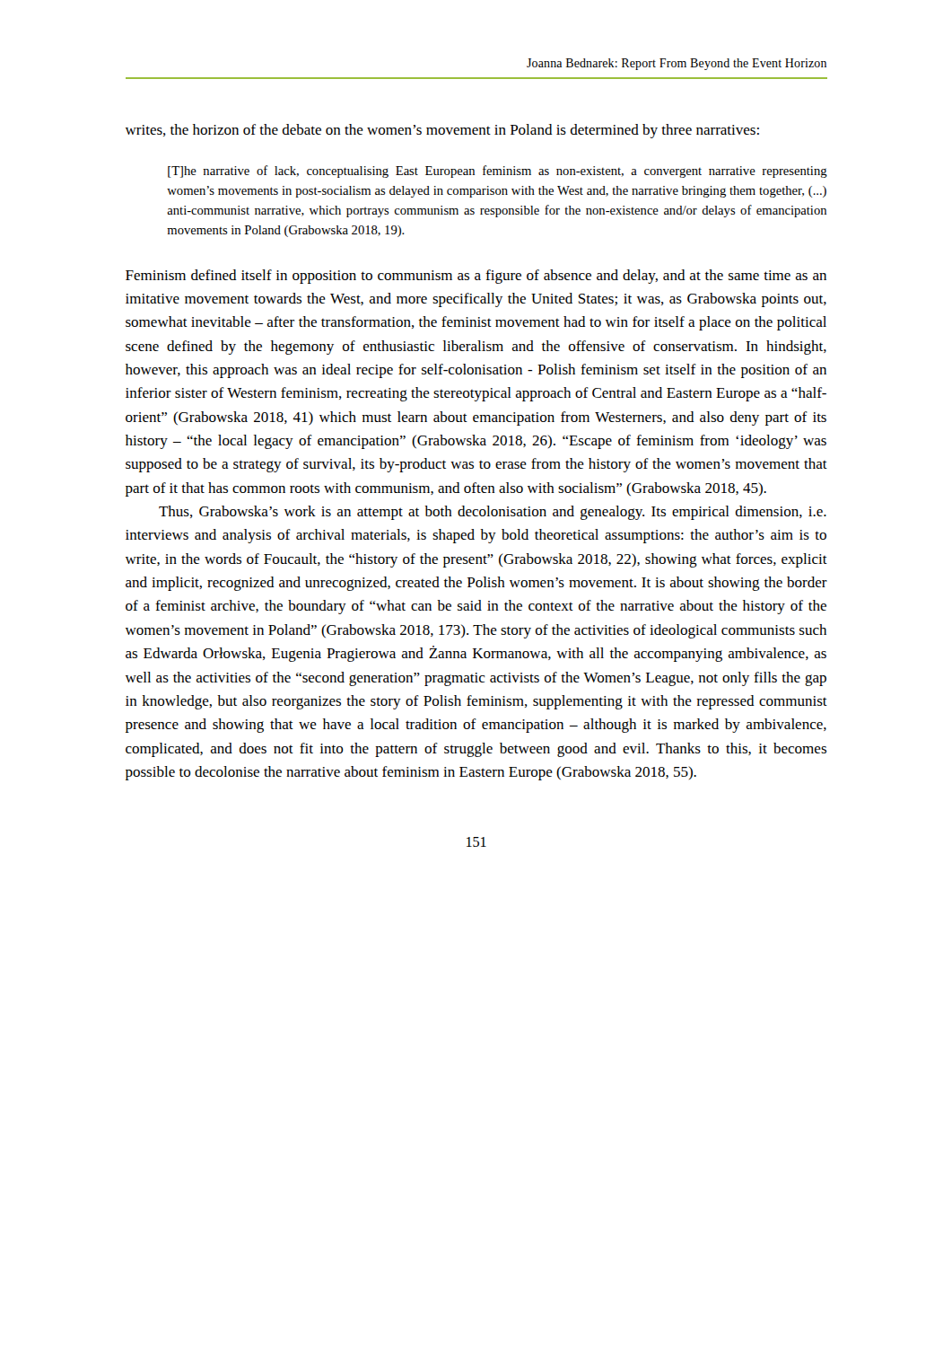Joanna Bednarek: Report From Beyond the Event Horizon
writes, the horizon of the debate on the women’s movement in Poland is determined by three narratives:
[T]he narrative of lack, conceptualising East European feminism as non-existent, a convergent narrative representing women’s movements in post-socialism as delayed in comparison with the West and, the narrative bringing them together, (...) anti-communist narrative, which portrays communism as responsible for the non-existence and/or delays of emancipation movements in Poland (Grabowska 2018, 19).
Feminism defined itself in opposition to communism as a figure of absence and delay, and at the same time as an imitative movement towards the West, and more specifically the United States; it was, as Grabowska points out, somewhat inevitable – after the transformation, the feminist movement had to win for itself a place on the political scene defined by the hegemony of enthusiastic liberalism and the offensive of conservatism. In hindsight, however, this approach was an ideal recipe for self-colonisation - Polish feminism set itself in the position of an inferior sister of Western feminism, recreating the stereotypical approach of Central and Eastern Europe as a “half-orient” (Grabowska 2018, 41) which must learn about emancipation from Westerners, and also deny part of its history – “the local legacy of emancipation” (Grabowska 2018, 26). “Escape of feminism from ‘ideology’ was supposed to be a strategy of survival, its by-product was to erase from the history of the women’s movement that part of it that has common roots with communism, and often also with socialism” (Grabowska 2018, 45).
Thus, Grabowska’s work is an attempt at both decolonisation and genealogy. Its empirical dimension, i.e. interviews and analysis of archival materials, is shaped by bold theoretical assumptions: the author’s aim is to write, in the words of Foucault, the “history of the present” (Grabowska 2018, 22), showing what forces, explicit and implicit, recognized and unrecognized, created the Polish women’s movement. It is about showing the border of a feminist archive, the boundary of “what can be said in the context of the narrative about the history of the women’s movement in Poland” (Grabowska 2018, 173). The story of the activities of ideological communists such as Edwarda Orłowska, Eugenia Pragierowa and Żanna Kormanowa, with all the accompanying ambivalence, as well as the activities of the “second generation” pragmatic activists of the Women’s League, not only fills the gap in knowledge, but also reorganizes the story of Polish feminism, supplementing it with the repressed communist presence and showing that we have a local tradition of emancipation – although it is marked by ambivalence, complicated, and does not fit into the pattern of struggle between good and evil. Thanks to this, it becomes possible to decolonise the narrative about feminism in Eastern Europe (Grabowska 2018, 55).
151